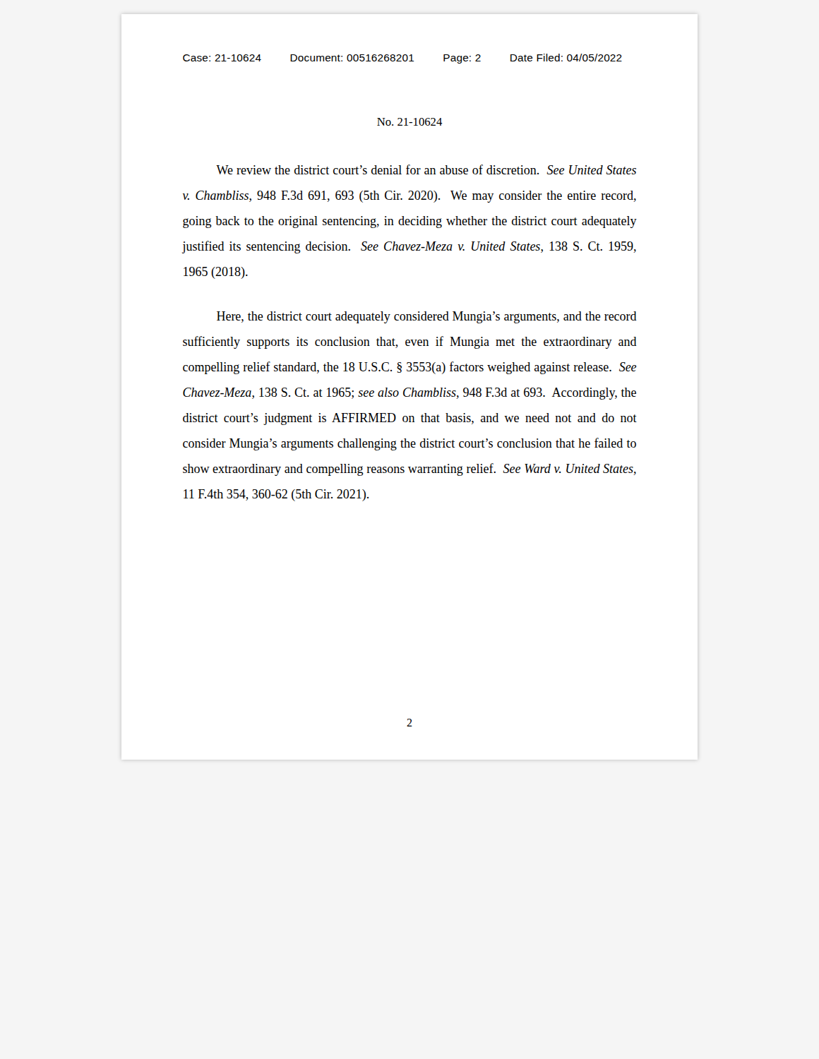Case: 21-10624 Document: 00516268201 Page: 2 Date Filed: 04/05/2022
No. 21-10624
We review the district court’s denial for an abuse of discretion. See United States v. Chambliss, 948 F.3d 691, 693 (5th Cir. 2020). We may consider the entire record, going back to the original sentencing, in deciding whether the district court adequately justified its sentencing decision. See Chavez-Meza v. United States, 138 S. Ct. 1959, 1965 (2018).
Here, the district court adequately considered Mungia’s arguments, and the record sufficiently supports its conclusion that, even if Mungia met the extraordinary and compelling relief standard, the 18 U.S.C. § 3553(a) factors weighed against release. See Chavez-Meza, 138 S. Ct. at 1965; see also Chambliss, 948 F.3d at 693. Accordingly, the district court’s judgment is AFFIRMED on that basis, and we need not and do not consider Mungia’s arguments challenging the district court’s conclusion that he failed to show extraordinary and compelling reasons warranting relief. See Ward v. United States, 11 F.4th 354, 360-62 (5th Cir. 2021).
2